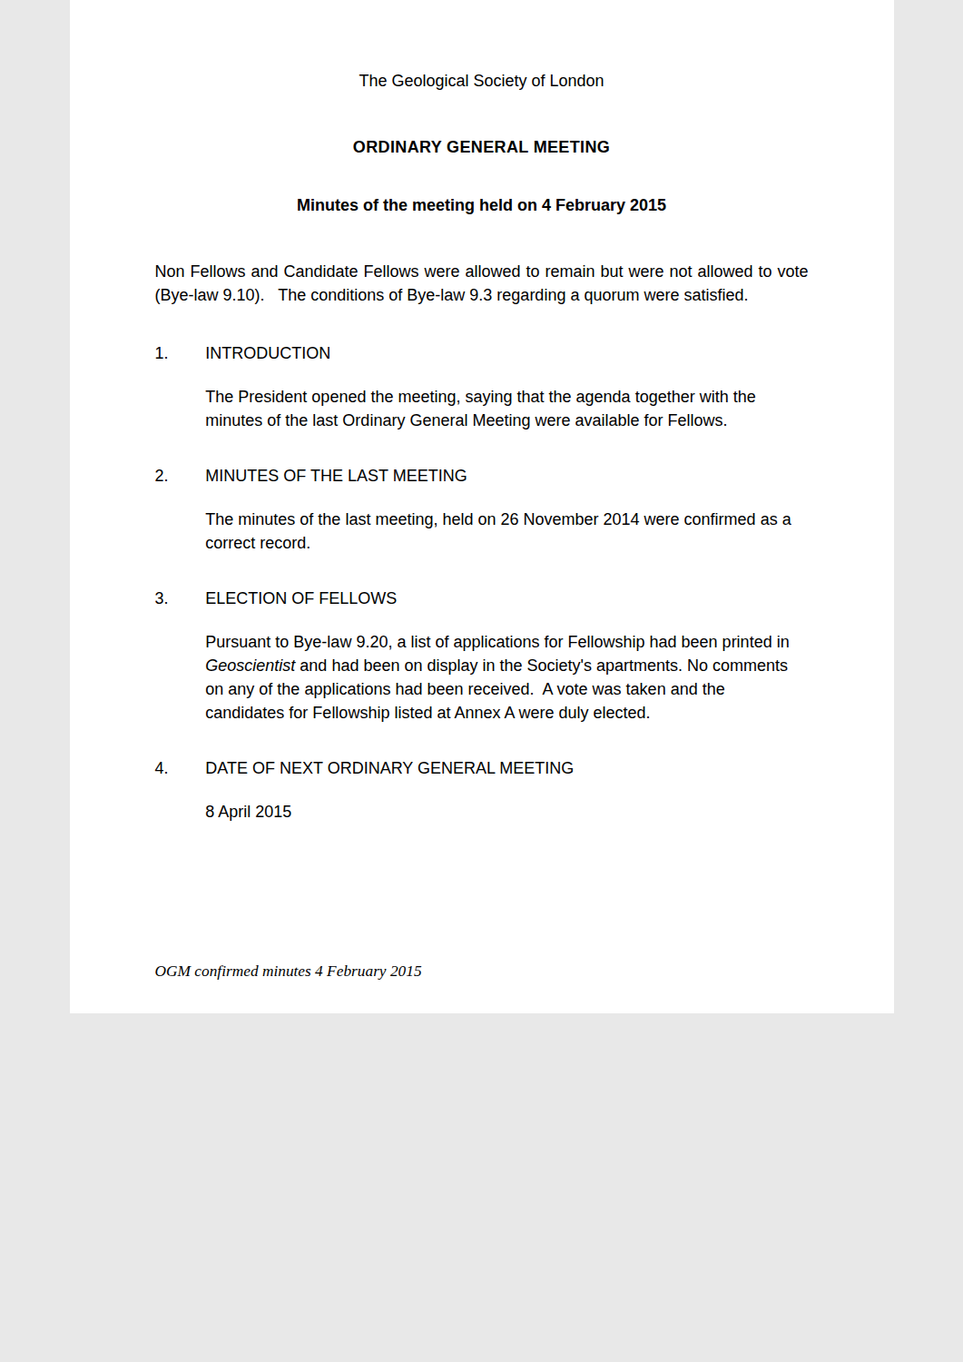The Geological Society of London
ORDINARY GENERAL MEETING
Minutes of the meeting held on 4 February 2015
Non Fellows and Candidate Fellows were allowed to remain but were not allowed to vote (Bye-law 9.10). The conditions of Bye-law 9.3 regarding a quorum were satisfied.
1. Introduction
The President opened the meeting, saying that the agenda together with the minutes of the last Ordinary General Meeting were available for Fellows.
2. Minutes of the last meeting
The minutes of the last meeting, held on 26 November 2014 were confirmed as a correct record.
3. Election of Fellows
Pursuant to Bye-law 9.20, a list of applications for Fellowship had been printed in Geoscientist and had been on display in the Society's apartments. No comments on any of the applications had been received. A vote was taken and the candidates for Fellowship listed at Annex A were duly elected.
4. Date of next Ordinary General Meeting
8 April 2015
OGM confirmed minutes 4 February 2015